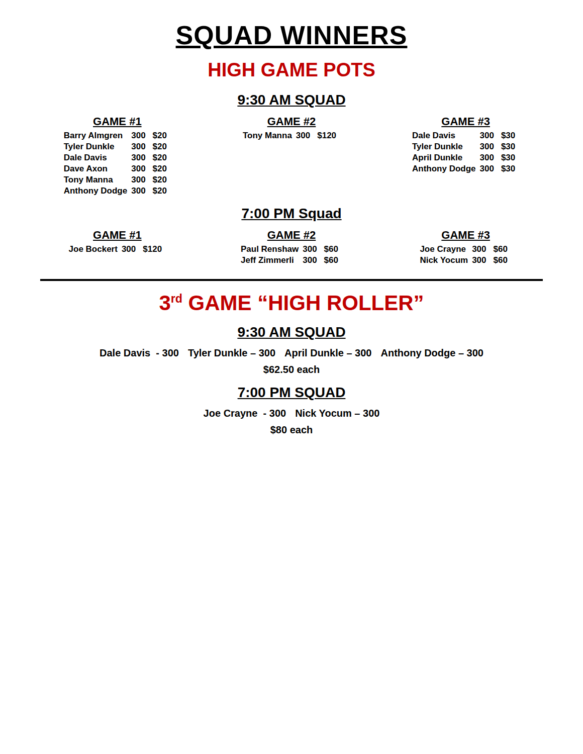SQUAD WINNERS
HIGH GAME POTS
9:30 AM SQUAD
GAME #1
| Barry Almgren | 300 | $20 |
| Tyler Dunkle | 300 | $20 |
| Dale Davis | 300 | $20 |
| Dave Axon | 300 | $20 |
| Tony Manna | 300 | $20 |
| Anthony Dodge | 300 | $20 |
GAME #2
| Tony Manna | 300 | $120 |
GAME #3
| Dale Davis | 300 | $30 |
| Tyler Dunkle | 300 | $30 |
| April Dunkle | 300 | $30 |
| Anthony Dodge | 300 | $30 |
7:00 PM Squad
GAME #1
| Joe Bockert | 300 | $120 |
GAME #2
| Paul Renshaw | 300 | $60 |
| Jeff Zimmerli | 300 | $60 |
GAME #3
| Joe Crayne | 300 | $60 |
| Nick Yocum | 300 | $60 |
3rd GAME “HIGH ROLLER”
9:30 AM SQUAD
Dale Davis - 300 Tyler Dunkle – 300 April Dunkle – 300 Anthony Dodge – 300
$62.50 each
7:00 PM SQUAD
Joe Crayne - 300 Nick Yocum – 300
$80 each